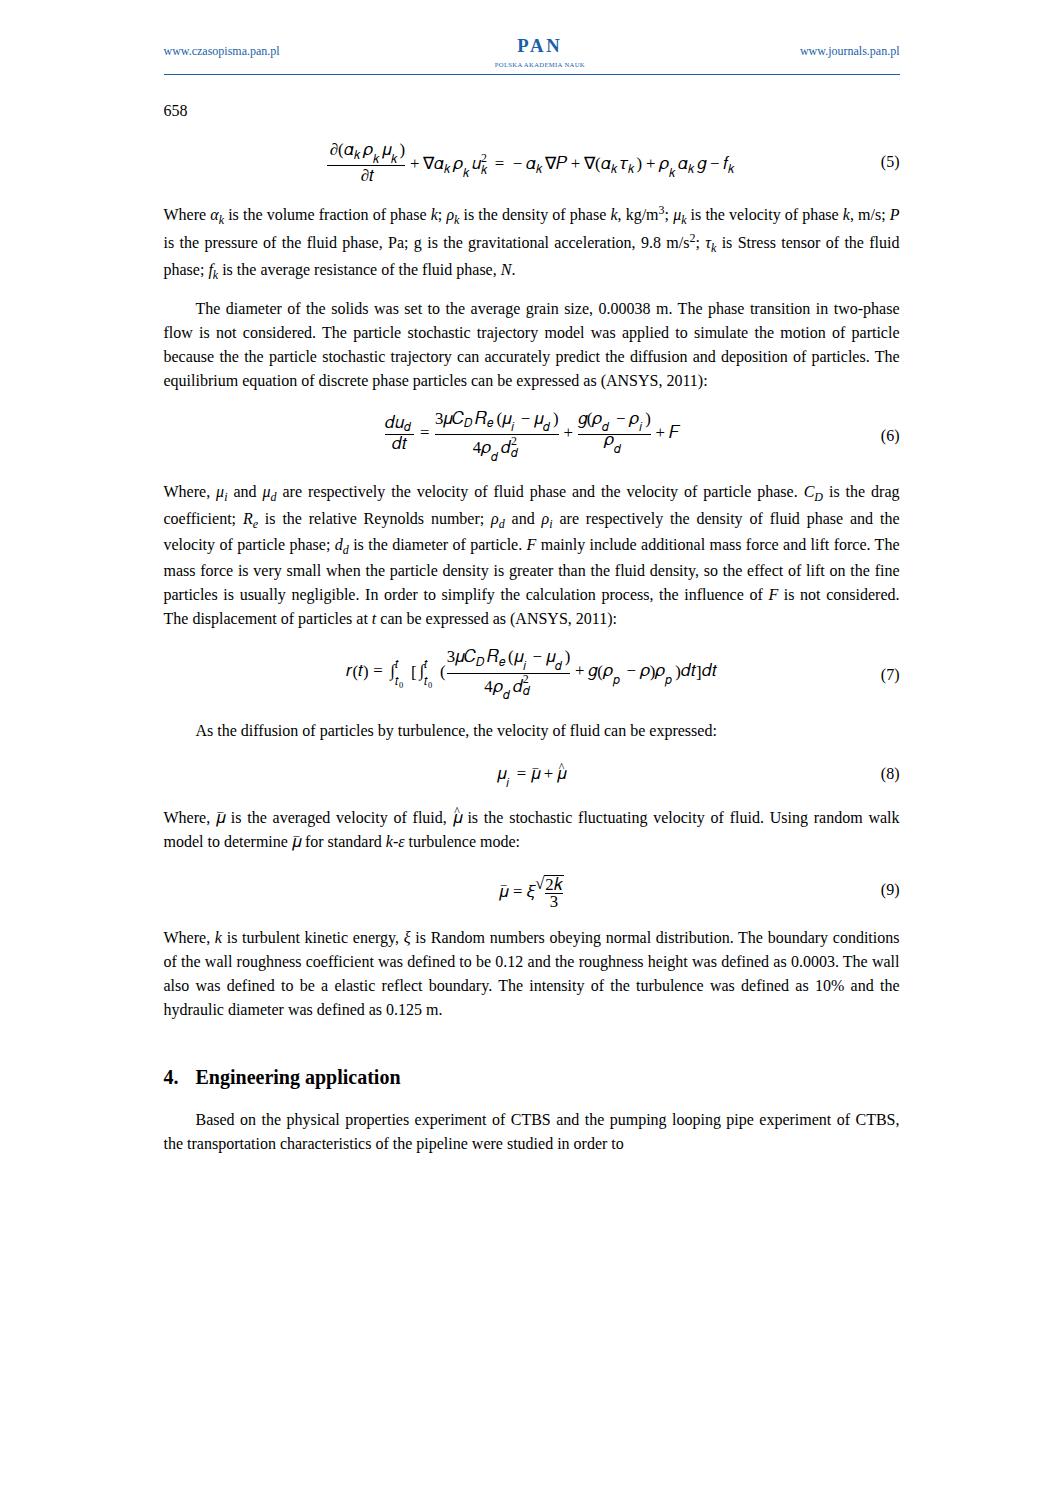www.czasopisma.pan.pl PANPOLSKA AKADEMIA NAUK www.journals.pan.pl
658
∂(αkρkμk) ∂t + ∇ αkρkuk2 = −αk∇P + ∇(αkτk) + ρkαkg − fk
(5)
Where αk is the volume fraction of phase k; ρk is the density of phase k, kg/m3; μk is the velocity of phase k, m/s; P is the pressure of the fluid phase, Pa; g is the gravitational acceleration, 9.8 m/s2; τk is Stress tensor of the fluid phase; fk is the average resistance of the fluid phase, N.
The diameter of the solids was set to the average grain size, 0.00038 m. The phase transition in two-phase flow is not considered. The particle stochastic trajectory model was applied to simulate the motion of particle because the the particle stochastic trajectory can accurately predict the diffusion and deposition of particles. The equilibrium equation of discrete phase particles can be expressed as (ANSYS, 2011):
dud dt = 3μCDRe(μi−μd) 4ρddd2 + g(ρd−ρi) ρd + F
(6)
Where, μi and μd are respectively the velocity of fluid phase and the velocity of particle phase. CD is the drag coefficient; Re is the relative Reynolds number; ρd and ρi are respectively the density of fluid phase and the velocity of particle phase; dd is the diameter of particle. F mainly include additional mass force and lift force. The mass force is very small when the particle density is greater than the fluid density, so the effect of lift on the fine particles is usually negligible. In order to simplify the calculation process, the influence of F is not considered. The displacement of particles at t can be expressed as (ANSYS, 2011):
r(t) = ∫t0t [ ∫t0t ( 3μCDRe(μi−μd) 4ρddd2 + g(ρp−ρ)ρp ) dt ] dt
(7)
As the diffusion of particles by turbulence, the velocity of fluid can be expressed:
μi = μ¯ + μ^
(8)
Where, μ¯ is the averaged velocity of fluid, μ^ is the stochastic fluctuating velocity of fluid. Using random walk model to determine μ¯ for standard k-ε turbulence mode:
μ¯ = ξ 2k3
(9)
Where, k is turbulent kinetic energy, ξ is Random numbers obeying normal distribution. The boundary conditions of the wall roughness coefficient was defined to be 0.12 and the roughness height was defined as 0.0003. The wall also was defined to be a elastic reflect boundary. The intensity of the turbulence was defined as 10% and the hydraulic diameter was defined as 0.125 m.
4. Engineering application
Based on the physical properties experiment of CTBS and the pumping looping pipe experiment of CTBS, the transportation characteristics of the pipeline were studied in order to